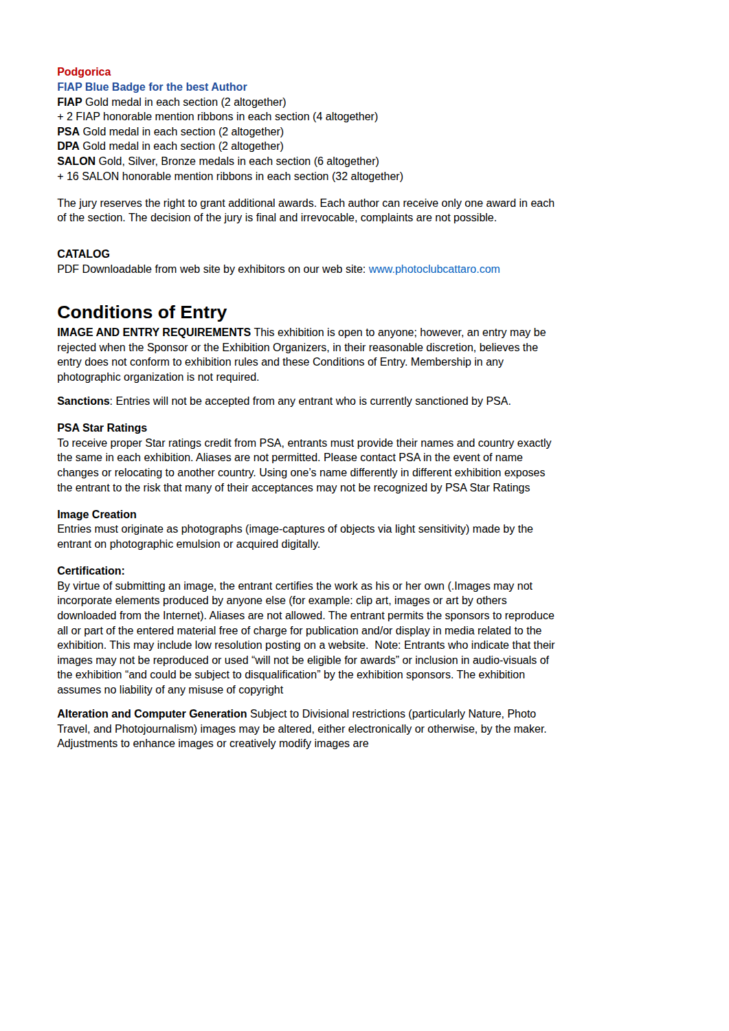Podgorica
FIAP Blue Badge for the best Author
FIAP Gold medal in each section (2 altogether)
+ 2 FIAP honorable mention ribbons in each section (4 altogether)
PSA Gold medal in each section (2 altogether)
DPA Gold medal in each section (2 altogether)
SALON Gold, Silver, Bronze medals in each section (6 altogether)
+ 16 SALON honorable mention ribbons in each section (32 altogether)
The jury reserves the right to grant additional awards. Each author can receive only one award in each of the section. The decision of the jury is final and irrevocable, complaints are not possible.
CATALOG
PDF Downloadable from web site by exhibitors on our web site: www.photoclubcattaro.com
Conditions of Entry
IMAGE AND ENTRY REQUIREMENTS This exhibition is open to anyone; however, an entry may be rejected when the Sponsor or the Exhibition Organizers, in their reasonable discretion, believes the entry does not conform to exhibition rules and these Conditions of Entry. Membership in any photographic organization is not required.
Sanctions: Entries will not be accepted from any entrant who is currently sanctioned by PSA.
PSA Star Ratings
To receive proper Star ratings credit from PSA, entrants must provide their names and country exactly the same in each exhibition. Aliases are not permitted. Please contact PSA in the event of name changes or relocating to another country. Using one’s name differently in different exhibition exposes the entrant to the risk that many of their acceptances may not be recognized by PSA Star Ratings
Image Creation
Entries must originate as photographs (image-captures of objects via light sensitivity) made by the entrant on photographic emulsion or acquired digitally.
Certification:
By virtue of submitting an image, the entrant certifies the work as his or her own (.Images may not incorporate elements produced by anyone else (for example: clip art, images or art by others downloaded from the Internet). Aliases are not allowed. The entrant permits the sponsors to reproduce all or part of the entered material free of charge for publication and/or display in media related to the exhibition. This may include low resolution posting on a website. Note: Entrants who indicate that their images may not be reproduced or used “will not be eligible for awards” or inclusion in audio-visuals of the exhibition “and could be subject to disqualification” by the exhibition sponsors. The exhibition assumes no liability of any misuse of copyright
Alteration and Computer Generation Subject to Divisional restrictions (particularly Nature, Photo Travel, and Photojournalism) images may be altered, either electronically or otherwise, by the maker. Adjustments to enhance images or creatively modify images are